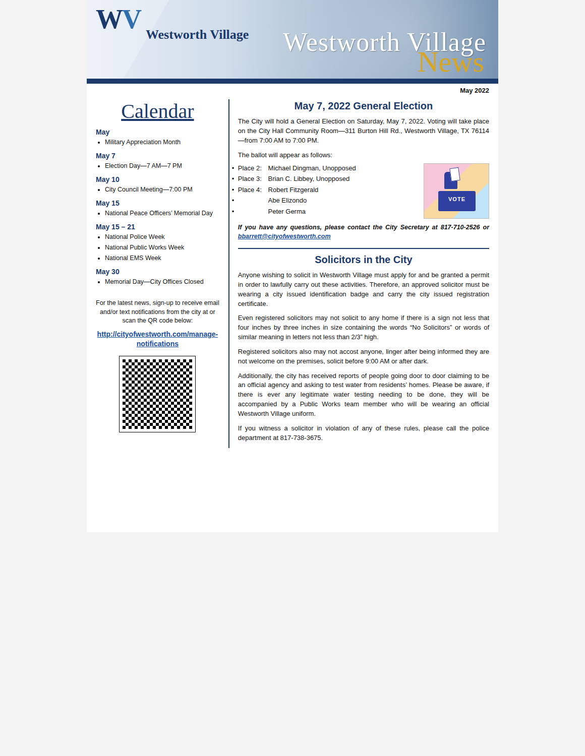WV
Westworth Village
Westworth Village
News
May 2022
Calendar
May
Military Appreciation Month
May 7
Election Day—7 AM—7 PM
May 10
City Council Meeting—7:00 PM
May 15
National Peace Officers’ Memorial Day
May 15 – 21
National Police Week
National Public Works Week
National EMS Week
May 30
Memorial Day—City Offices Closed
For the latest news, sign-up to receive email and/or text notifications from the city at or scan the QR code below: http://cityofwestworth.com/manage-notifications
May 7, 2022 General Election
The City will hold a General Election on Saturday, May 7, 2022. Voting will take place on the City Hall Community Room—311 Burton Hill Rd., Westworth Village, TX 76114—from 7:00 AM to 7:00 PM.
The ballot will appear as follows:
Place 2: Michael Dingman, Unopposed
Place 3: Brian C. Libbey, Unopposed
Place 4: Robert Fitzgerald
Abe Elizondo
Peter Germa
If you have any questions, please contact the City Secretary at 817-710-2526 or bbarrett@cityofwestworth.com
Solicitors in the City
Anyone wishing to solicit in Westworth Village must apply for and be granted a permit in order to lawfully carry out these activities. Therefore, an approved solicitor must be wearing a city issued identification badge and carry the city issued registration certificate.
Even registered solicitors may not solicit to any home if there is a sign not less that four inches by three inches in size containing the words “No Solicitors” or words of similar meaning in letters not less than 2/3” high.
Registered solicitors also may not accost anyone, linger after being informed they are not welcome on the premises, solicit before 9:00 AM or after dark.
Additionally, the city has received reports of people going door to door claiming to be an official agency and asking to test water from residents’ homes. Please be aware, if there is ever any legitimate water testing needing to be done, they will be accompanied by a Public Works team member who will be wearing an official Westworth Village uniform.
If you witness a solicitor in violation of any of these rules, please call the police department at 817-738-3675.